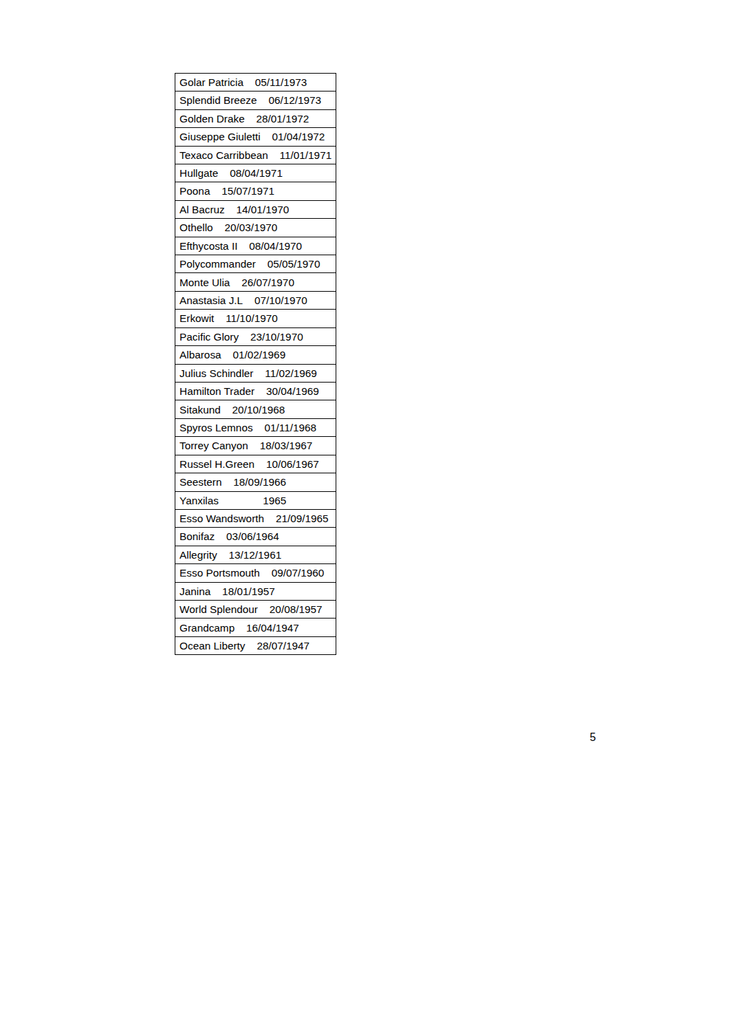| Golar Patricia 05/11/1973 |
| Splendid Breeze 06/12/1973 |
| Golden Drake 28/01/1972 |
| Giuseppe Giuletti 01/04/1972 |
| Texaco Carribbean 11/01/1971 |
| Hullgate 08/04/1971 |
| Poona 15/07/1971 |
| Al Bacruz 14/01/1970 |
| Othello 20/03/1970 |
| Efthycosta II 08/04/1970 |
| Polycommander 05/05/1970 |
| Monte Ulia 26/07/1970 |
| Anastasia J.L 07/10/1970 |
| Erkowit 11/10/1970 |
| Pacific Glory 23/10/1970 |
| Albarosa 01/02/1969 |
| Julius Schindler 11/02/1969 |
| Hamilton Trader 30/04/1969 |
| Sitakund 20/10/1968 |
| Spyros Lemnos 01/11/1968 |
| Torrey Canyon 18/03/1967 |
| Russel H.Green 10/06/1967 |
| Seestern 18/09/1966 |
| Yanxilas 1965 |
| Esso Wandsworth 21/09/1965 |
| Bonifaz 03/06/1964 |
| Allegrity 13/12/1961 |
| Esso Portsmouth 09/07/1960 |
| Janina 18/01/1957 |
| World Splendour 20/08/1957 |
| Grandcamp 16/04/1947 |
| Ocean Liberty 28/07/1947 |
5